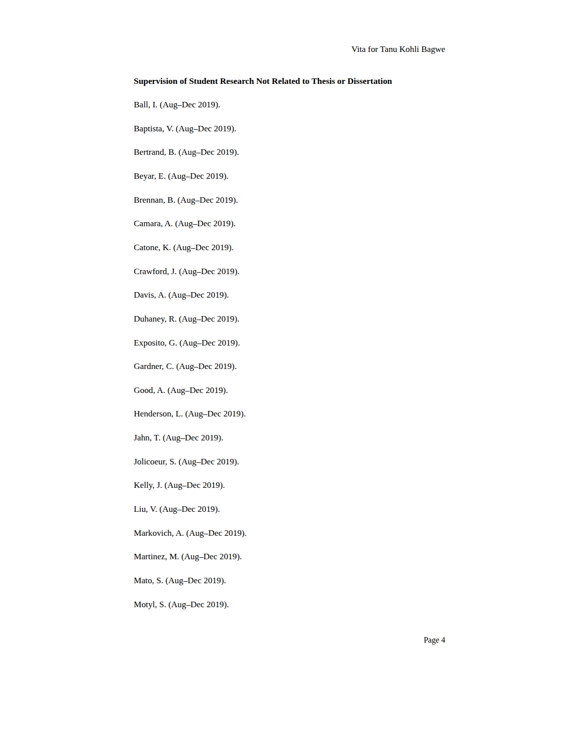Vita for Tanu Kohli Bagwe
Supervision of Student Research Not Related to Thesis or Dissertation
Ball, I. (Aug–Dec 2019).
Baptista, V. (Aug–Dec 2019).
Bertrand, B. (Aug–Dec 2019).
Beyar, E. (Aug–Dec 2019).
Brennan, B. (Aug–Dec 2019).
Camara, A. (Aug–Dec 2019).
Catone, K. (Aug–Dec 2019).
Crawford, J. (Aug–Dec 2019).
Davis, A. (Aug–Dec 2019).
Duhaney, R. (Aug–Dec 2019).
Exposito, G. (Aug–Dec 2019).
Gardner, C. (Aug–Dec 2019).
Good, A. (Aug–Dec 2019).
Henderson, L. (Aug–Dec 2019).
Jahn, T. (Aug–Dec 2019).
Jolicoeur, S. (Aug–Dec 2019).
Kelly, J. (Aug–Dec 2019).
Liu, V. (Aug–Dec 2019).
Markovich, A. (Aug–Dec 2019).
Martinez, M. (Aug–Dec 2019).
Mato, S. (Aug–Dec 2019).
Motyl, S. (Aug–Dec 2019).
Page 4